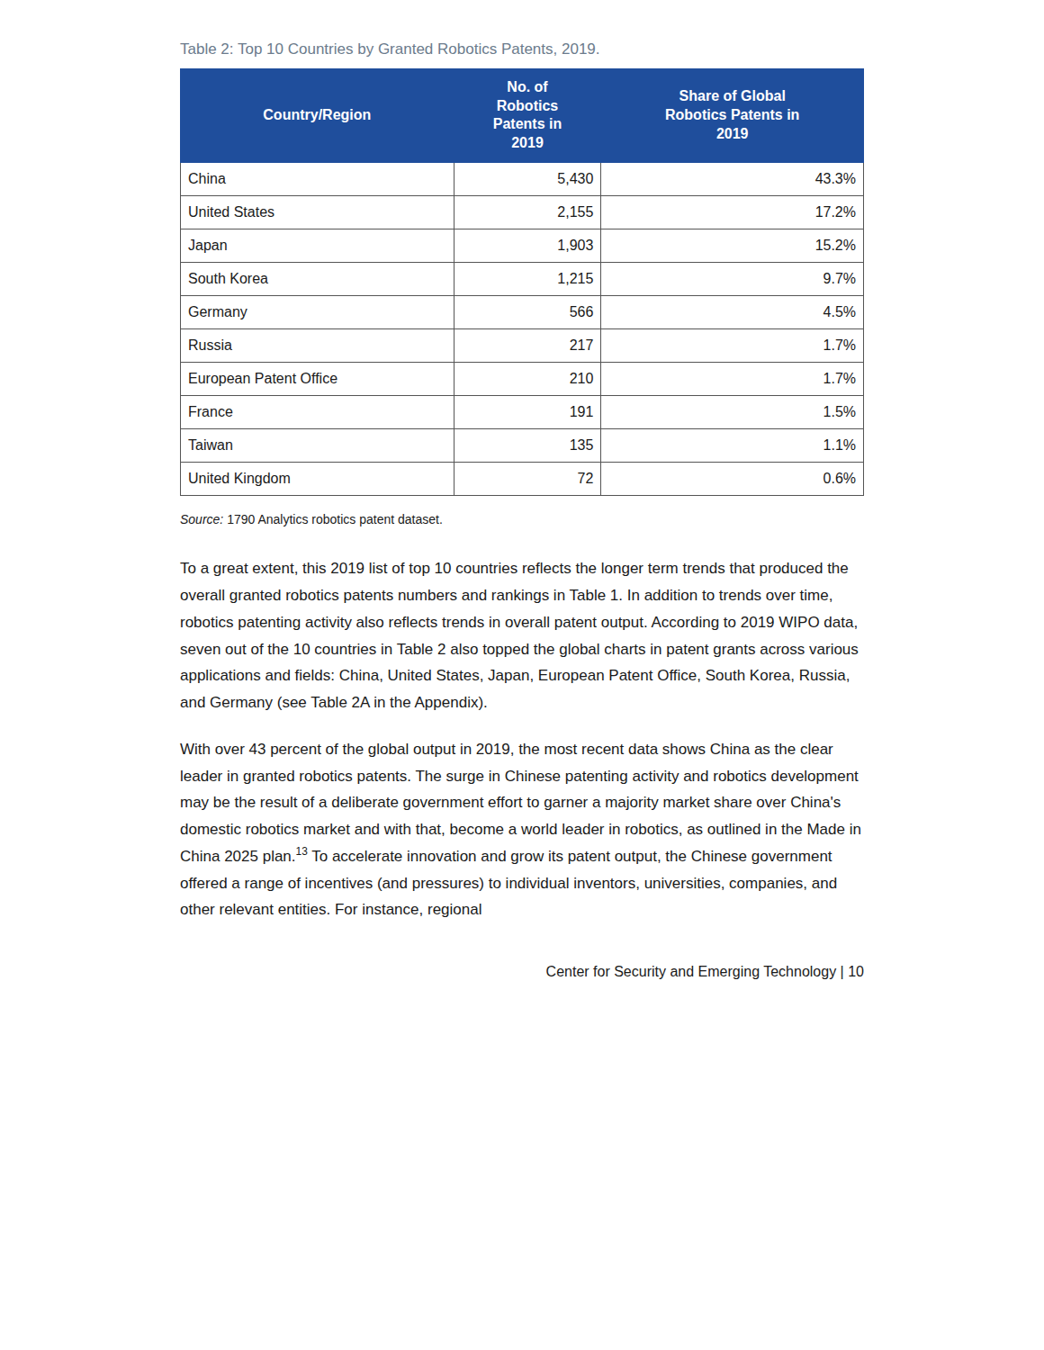Table 2: Top 10 Countries by Granted Robotics Patents, 2019.
| Country/Region | No. of Robotics Patents in 2019 | Share of Global Robotics Patents in 2019 |
| --- | --- | --- |
| China | 5,430 | 43.3% |
| United States | 2,155 | 17.2% |
| Japan | 1,903 | 15.2% |
| South Korea | 1,215 | 9.7% |
| Germany | 566 | 4.5% |
| Russia | 217 | 1.7% |
| European Patent Office | 210 | 1.7% |
| France | 191 | 1.5% |
| Taiwan | 135 | 1.1% |
| United Kingdom | 72 | 0.6% |
Source: 1790 Analytics robotics patent dataset.
To a great extent, this 2019 list of top 10 countries reflects the longer term trends that produced the overall granted robotics patents numbers and rankings in Table 1. In addition to trends over time, robotics patenting activity also reflects trends in overall patent output. According to 2019 WIPO data, seven out of the 10 countries in Table 2 also topped the global charts in patent grants across various applications and fields: China, United States, Japan, European Patent Office, South Korea, Russia, and Germany (see Table 2A in the Appendix).
With over 43 percent of the global output in 2019, the most recent data shows China as the clear leader in granted robotics patents. The surge in Chinese patenting activity and robotics development may be the result of a deliberate government effort to garner a majority market share over China's domestic robotics market and with that, become a world leader in robotics, as outlined in the Made in China 2025 plan.13 To accelerate innovation and grow its patent output, the Chinese government offered a range of incentives (and pressures) to individual inventors, universities, companies, and other relevant entities. For instance, regional
Center for Security and Emerging Technology | 10